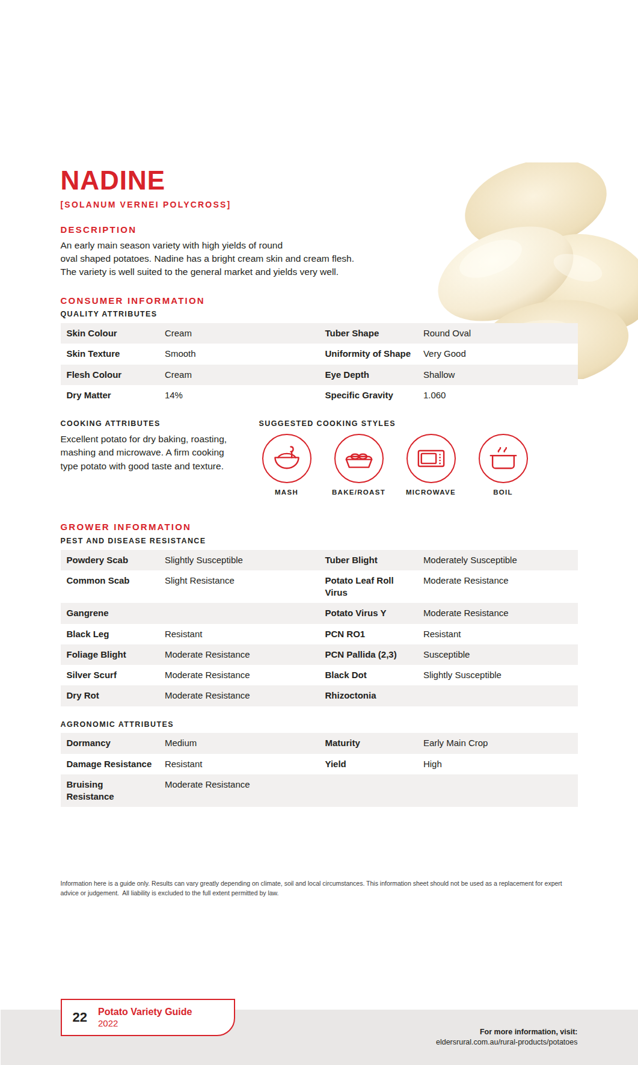NADINE
[SOLANUM VERNEI POLYCROSS]
Description
An early main season variety with high yields of round
oval shaped potatoes. Nadine has a bright cream skin and cream flesh.
The variety is well suited to the general market and yields very well.
Consumer Information
Quality Attributes
| Skin Colour | Cream | Tuber Shape | Round Oval |
| Skin Texture | Smooth | Uniformity of Shape | Very Good |
| Flesh Colour | Cream | Eye Depth | Shallow |
| Dry Matter | 14% | Specific Gravity | 1.060 |
Cooking Attributes
Excellent potato for dry baking, roasting, mashing and microwave. A firm cooking type potato with good taste and texture.
Suggested Cooking Styles
Mash
Bake/Roast
Microwave
Boil
Grower Information
Pest and Disease Resistance
| Powdery Scab | Slightly Susceptible | Tuber Blight | Moderately Susceptible |
| Common Scab | Slight Resistance | Potato Leaf Roll Virus | Moderate Resistance |
| Gangrene | | Potato Virus Y | Moderate Resistance |
| Black Leg | Resistant | PCN RO1 | Resistant |
| Foliage Blight | Moderate Resistance | PCN Pallida (2,3) | Susceptible |
| Silver Scurf | Moderate Resistance | Black Dot | Slightly Susceptible |
| Dry Rot | Moderate Resistance | Rhizoctonia | |
Agronomic Attributes
| Dormancy | Medium | Maturity | Early Main Crop |
| Damage Resistance | Resistant | Yield | High |
| Bruising Resistance | Moderate Resistance | | |
Information here is a guide only. Results can vary greatly depending on climate, soil and local circumstances. This information sheet should not be used as a replacement for expert advice or judgement. All liability is excluded to the full extent permitted by law.
22 Potato Variety Guide
2022
For more information, visit:
eldersrural.com.au/rural-products/potatoes